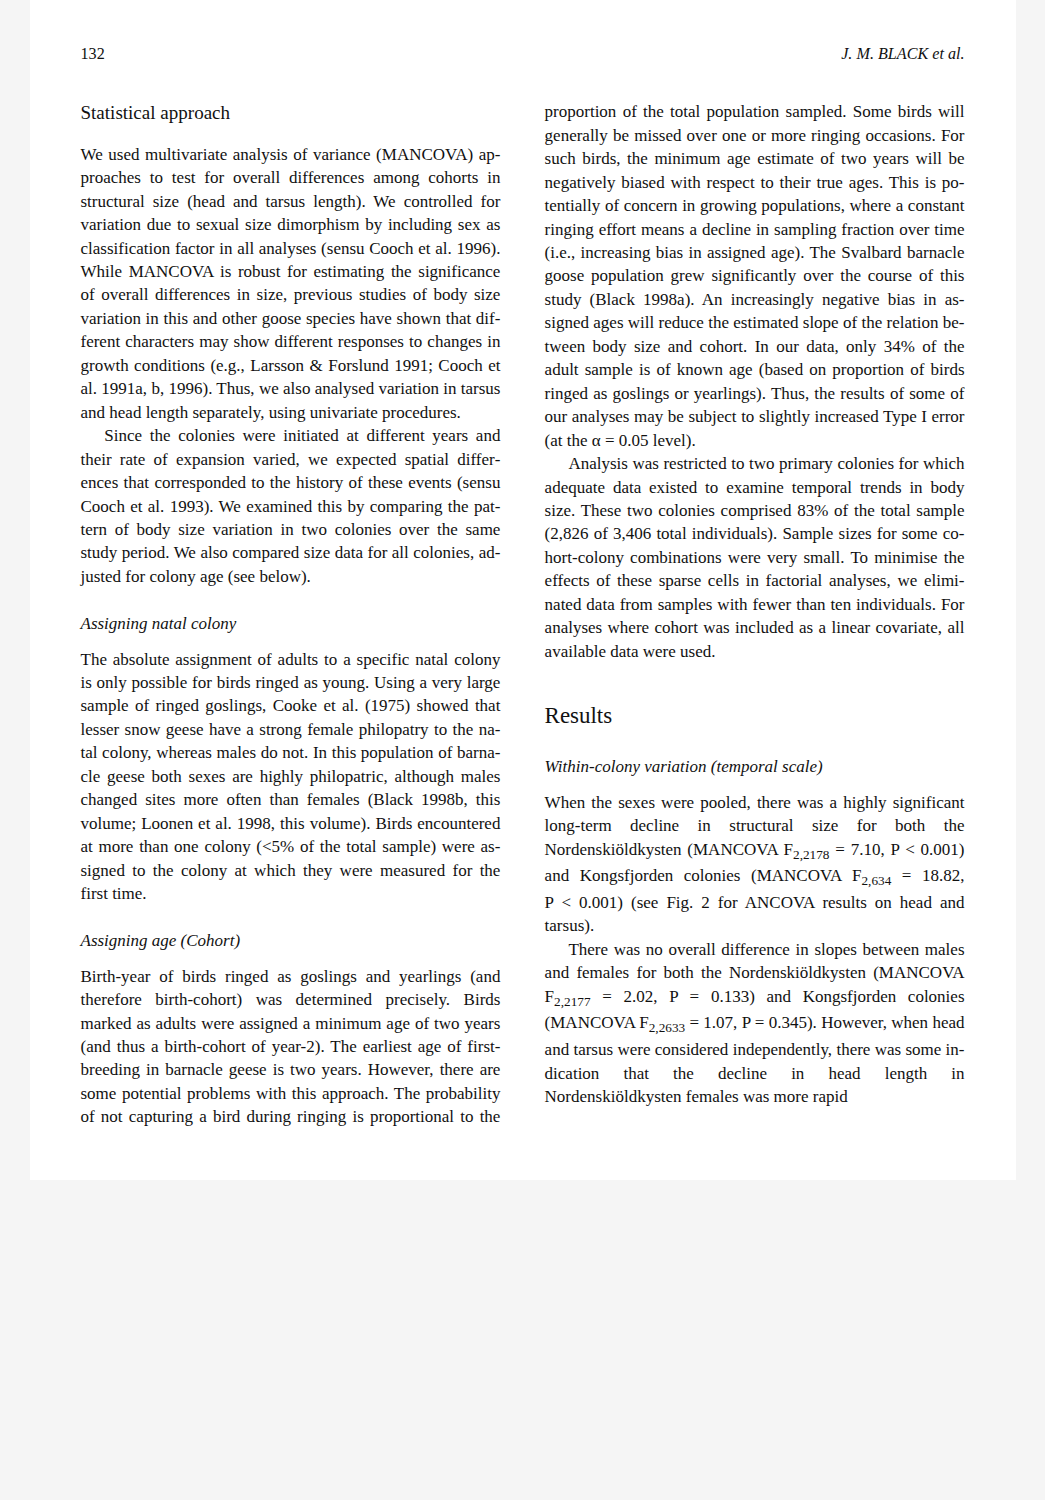132 J. M. BLACK et al.
Statistical approach
We used multivariate analysis of variance (MANCOVA) approaches to test for overall differences among cohorts in structural size (head and tarsus length). We controlled for variation due to sexual size dimorphism by including sex as classification factor in all analyses (sensu Cooch et al. 1996). While MANCOVA is robust for estimating the significance of overall differences in size, previous studies of body size variation in this and other goose species have shown that different characters may show different responses to changes in growth conditions (e.g., Larsson & Forslund 1991; Cooch et al. 1991a, b, 1996). Thus, we also analysed variation in tarsus and head length separately, using univariate procedures.
Since the colonies were initiated at different years and their rate of expansion varied, we expected spatial differences that corresponded to the history of these events (sensu Cooch et al. 1993). We examined this by comparing the pattern of body size variation in two colonies over the same study period. We also compared size data for all colonies, adjusted for colony age (see below).
Assigning natal colony
The absolute assignment of adults to a specific natal colony is only possible for birds ringed as young. Using a very large sample of ringed goslings, Cooke et al. (1975) showed that lesser snow geese have a strong female philopatry to the natal colony, whereas males do not. In this population of barnacle geese both sexes are highly philopatric, although males changed sites more often than females (Black 1998b, this volume; Loonen et al. 1998, this volume). Birds encountered at more than one colony (<5% of the total sample) were assigned to the colony at which they were measured for the first time.
Assigning age (Cohort)
Birth-year of birds ringed as goslings and yearlings (and therefore birth-cohort) was determined precisely. Birds marked as adults were assigned a minimum age of two years (and thus a birth-cohort of year-2). The earliest age of first-breeding in barnacle geese is two years. However, there are some potential problems with this approach. The probability of not capturing a bird during ringing is proportional to the proportion of the total population sampled. Some birds will generally be missed over one or more ringing occasions. For such birds, the minimum age estimate of two years will be negatively biased with respect to their true ages. This is potentially of concern in growing populations, where a constant ringing effort means a decline in sampling fraction over time (i.e., increasing bias in assigned age). The Svalbard barnacle goose population grew significantly over the course of this study (Black 1998a). An increasingly negative bias in assigned ages will reduce the estimated slope of the relation between body size and cohort. In our data, only 34% of the adult sample is of known age (based on proportion of birds ringed as goslings or yearlings). Thus, the results of some of our analyses may be subject to slightly increased Type I error (at the α = 0.05 level).
Analysis was restricted to two primary colonies for which adequate data existed to examine temporal trends in body size. These two colonies comprised 83% of the total sample (2,826 of 3,406 total individuals). Sample sizes for some cohort-colony combinations were very small. To minimise the effects of these sparse cells in factorial analyses, we eliminated data from samples with fewer than ten individuals. For analyses where cohort was included as a linear covariate, all available data were used.
Results
Within-colony variation (temporal scale)
When the sexes were pooled, there was a highly significant long-term decline in structural size for both the Nordenskiöldkysten (MANCOVA F2,2178 = 7.10, P < 0.001) and Kongsfjorden colonies (MANCOVA F2,634 = 18.82, P < 0.001) (see Fig. 2 for ANCOVA results on head and tarsus).
There was no overall difference in slopes between males and females for both the Nordenskiöldkysten (MANCOVA F2,2177 = 2.02, P = 0.133) and Kongsfjorden colonies (MANCOVA F2,2633 = 1.07, P = 0.345). However, when head and tarsus were considered independently, there was some indication that the decline in head length in Nordenskiöldkysten females was more rapid